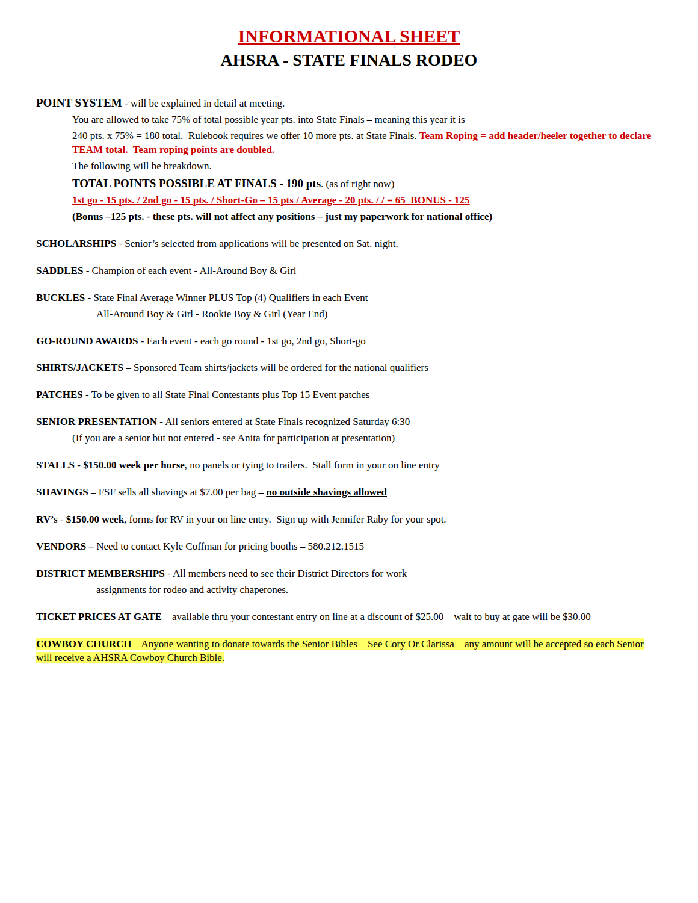INFORMATIONAL SHEET
AHSRA - STATE FINALS RODEO
POINT SYSTEM - will be explained in detail at meeting.
You are allowed to take 75% of total possible year pts. into State Finals – meaning this year it is
240 pts. x 75% = 180 total. Rulebook requires we offer 10 more pts. at State Finals. Team Roping = add header/heeler together to declare TEAM total. Team roping points are doubled.
The following will be breakdown.
TOTAL POINTS POSSIBLE AT FINALS - 190 pts. (as of right now)
1st go - 15 pts. / 2nd go - 15 pts. / Short-Go – 15 pts / Average - 20 pts. / / = 65 BONUS - 125
(Bonus –125 pts. - these pts. will not affect any positions – just my paperwork for national office)
SCHOLARSHIPS - Senior’s selected from applications will be presented on Sat. night.
SADDLES - Champion of each event - All-Around Boy & Girl –
BUCKLES - State Final Average Winner PLUS Top (4) Qualifiers in each Event
All-Around Boy & Girl - Rookie Boy & Girl (Year End)
GO-ROUND AWARDS - Each event - each go round - 1st go, 2nd go, Short-go
SHIRTS/JACKETS – Sponsored Team shirts/jackets will be ordered for the national qualifiers
PATCHES - To be given to all State Final Contestants plus Top 15 Event patches
SENIOR PRESENTATION - All seniors entered at State Finals recognized Saturday 6:30
(If you are a senior but not entered - see Anita for participation at presentation)
STALLS - $150.00 week per horse, no panels or tying to trailers. Stall form in your on line entry
SHAVINGS – FSF sells all shavings at $7.00 per bag – no outside shavings allowed
RV’s - $150.00 week, forms for RV in your on line entry. Sign up with Jennifer Raby for your spot.
VENDORS – Need to contact Kyle Coffman for pricing booths – 580.212.1515
DISTRICT MEMBERSHIPS - All members need to see their District Directors for work
assignments for rodeo and activity chaperones.
TICKET PRICES AT GATE – available thru your contestant entry on line at a discount of $25.00 – wait to buy at gate will be $30.00
COWBOY CHURCH – Anyone wanting to donate towards the Senior Bibles – See Cory Or Clarissa – any amount will be accepted so each Senior will receive a AHSRA Cowboy Church Bible.